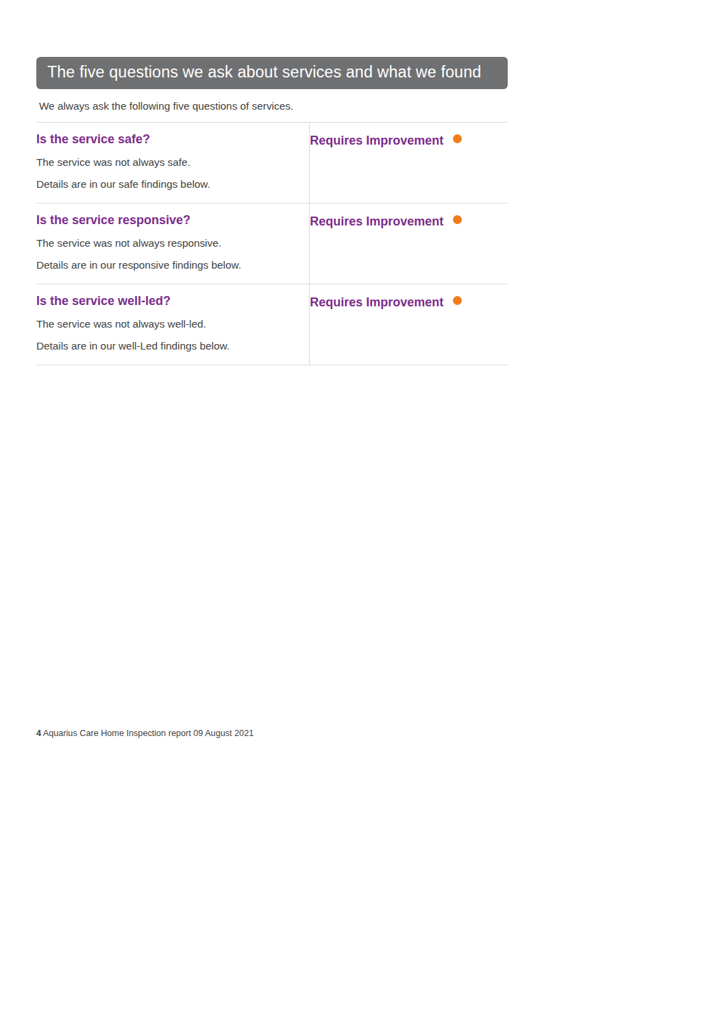The five questions we ask about services and what we found
We always ask the following five questions of services.
| Is the service safe? The service was not always safe. Details are in our safe findings below. | Requires Improvement |
| Is the service responsive? The service was not always responsive. Details are in our responsive findings below. | Requires Improvement |
| Is the service well-led? The service was not always well-led. Details are in our well-Led findings below. | Requires Improvement |
4 Aquarius Care Home Inspection report 09 August 2021